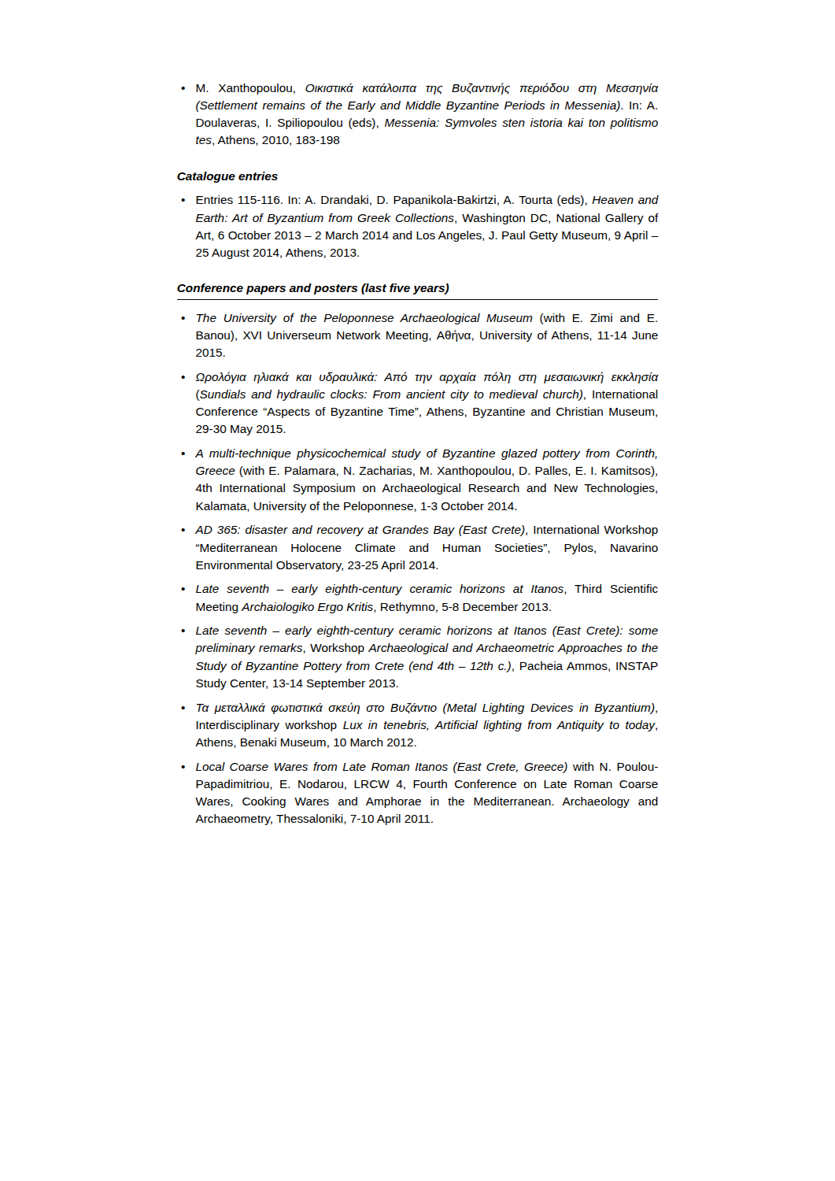M. Xanthopoulou, Οικιστικά κατάλοιπα της Βυζαντινής περιόδου στη Μεσσηνία (Settlement remains of the Early and Middle Byzantine Periods in Messenia). In: A. Doulaveras, I. Spiliopoulou (eds), Messenia: Symvoles sten istoria kai ton politismo tes, Athens, 2010, 183-198
Catalogue entries
Entries 115-116. In: A. Drandaki, D. Papanikola-Bakirtzi, A. Tourta (eds), Heaven and Earth: Art of Byzantium from Greek Collections, Washington DC, National Gallery of Art, 6 October 2013 – 2 March 2014 and Los Angeles, J. Paul Getty Museum, 9 April – 25 August 2014, Athens, 2013.
Conference papers and posters (last five years)
The University of the Peloponnese Archaeological Museum (with E. Zimi and E. Banou), XVI Universeum Network Meeting, Αθήνα, University of Athens, 11-14 June 2015.
Ωρολόγια ηλιακά και υδραυλικά: Από την αρχαία πόλη στη μεσαιωνική εκκλησία (Sundials and hydraulic clocks: From ancient city to medieval church), International Conference “Aspects of Byzantine Time”, Athens, Byzantine and Christian Museum, 29-30 May 2015.
A multi-technique physicochemical study of Byzantine glazed pottery from Corinth, Greece (with E. Palamara, N. Zacharias, M. Xanthopoulou, D. Palles, E. I. Kamitsos), 4th International Symposium on Archaeological Research and New Technologies, Kalamata, University of the Peloponnese, 1-3 October 2014.
AD 365: disaster and recovery at Grandes Bay (East Crete), International Workshop “Mediterranean Holocene Climate and Human Societies”, Pylos, Navarino Environmental Observatory, 23-25 April 2014.
Late seventh – early eighth-century ceramic horizons at Itanos, Third Scientific Meeting Archaiologiko Ergo Kritis, Rethymno, 5-8 December 2013.
Late seventh – early eighth-century ceramic horizons at Itanos (East Crete): some preliminary remarks, Workshop Archaeological and Archaeometric Approaches to the Study of Byzantine Pottery from Crete (end 4th – 12th c.), Pacheia Ammos, INSTAP Study Center, 13-14 September 2013.
Τα μεταλλικά φωτιστικά σκεύη στο Βυζάντιο (Metal Lighting Devices in Byzantium), Interdisciplinary workshop Lux in tenebris, Artificial lighting from Antiquity to today, Athens, Benaki Museum, 10 March 2012.
Local Coarse Wares from Late Roman Itanos (East Crete, Greece) with N. Poulou-Papadimitriou, E. Nodarou, LRCW 4, Fourth Conference on Late Roman Coarse Wares, Cooking Wares and Amphorae in the Mediterranean. Archaeology and Archaeometry, Thessaloniki, 7-10 April 2011.